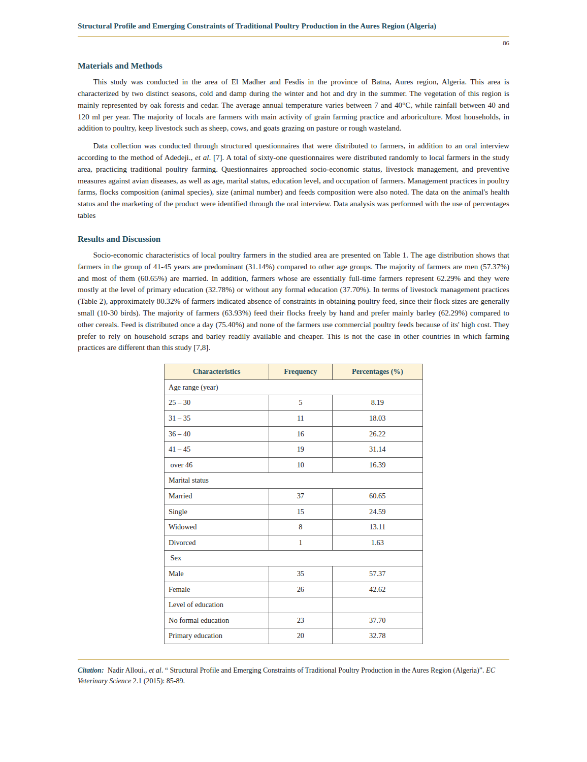Structural Profile and Emerging Constraints of Traditional Poultry Production in the Aures Region (Algeria)
86
Materials and Methods
This study was conducted in the area of El Madher and Fesdis in the province of Batna, Aures region, Algeria. This area is characterized by two distinct seasons, cold and damp during the winter and hot and dry in the summer. The vegetation of this region is mainly represented by oak forests and cedar. The average annual temperature varies between 7 and 40°C, while rainfall between 40 and 120 ml per year. The majority of locals are farmers with main activity of grain farming practice and arboriculture. Most households, in addition to poultry, keep livestock such as sheep, cows, and goats grazing on pasture or rough wasteland.
Data collection was conducted through structured questionnaires that were distributed to farmers, in addition to an oral interview according to the method of Adedeji., et al. [7]. A total of sixty-one questionnaires were distributed randomly to local farmers in the study area, practicing traditional poultry farming. Questionnaires approached socio-economic status, livestock management, and preventive measures against avian diseases, as well as age, marital status, education level, and occupation of farmers. Management practices in poultry farms, flocks composition (animal species), size (animal number) and feeds composition were also noted. The data on the animal's health status and the marketing of the product were identified through the oral interview. Data analysis was performed with the use of percentages tables
Results and Discussion
Socio-economic characteristics of local poultry farmers in the studied area are presented on Table 1. The age distribution shows that farmers in the group of 41-45 years are predominant (31.14%) compared to other age groups. The majority of farmers are men (57.37%) and most of them (60.65%) are married. In addition, farmers whose are essentially full-time farmers represent 62.29% and they were mostly at the level of primary education (32.78%) or without any formal education (37.70%). In terms of livestock management practices (Table 2), approximately 80.32% of farmers indicated absence of constraints in obtaining poultry feed, since their flock sizes are generally small (10-30 birds). The majority of farmers (63.93%) feed their flocks freely by hand and prefer mainly barley (62.29%) compared to other cereals. Feed is distributed once a day (75.40%) and none of the farmers use commercial poultry feeds because of its' high cost. They prefer to rely on household scraps and barley readily available and cheaper. This is not the case in other countries in which farming practices are different than this study [7,8].
| Characteristics | Frequency | Percentages (%) |
| --- | --- | --- |
| Age range (year) |
| 25 – 30 | 5 | 8.19 |
| 31 – 35 | 11 | 18.03 |
| 36 – 40 | 16 | 26.22 |
| 41 – 45 | 19 | 31.14 |
| over 46 | 10 | 16.39 |
| Marital status |
| Married | 37 | 60.65 |
| Single | 15 | 24.59 |
| Widowed | 8 | 13.11 |
| Divorced | 1 | 1.63 |
| Sex |
| Male | 35 | 57.37 |
| Female | 26 | 42.62 |
| Level of education | | |
| No formal education | 23 | 37.70 |
| Primary education | 20 | 32.78 |
Citation: Nadir Alloui., et al. “ Structural Profile and Emerging Constraints of Traditional Poultry Production in the Aures Region (Algeria)”. EC Veterinary Science 2.1 (2015): 85-89.